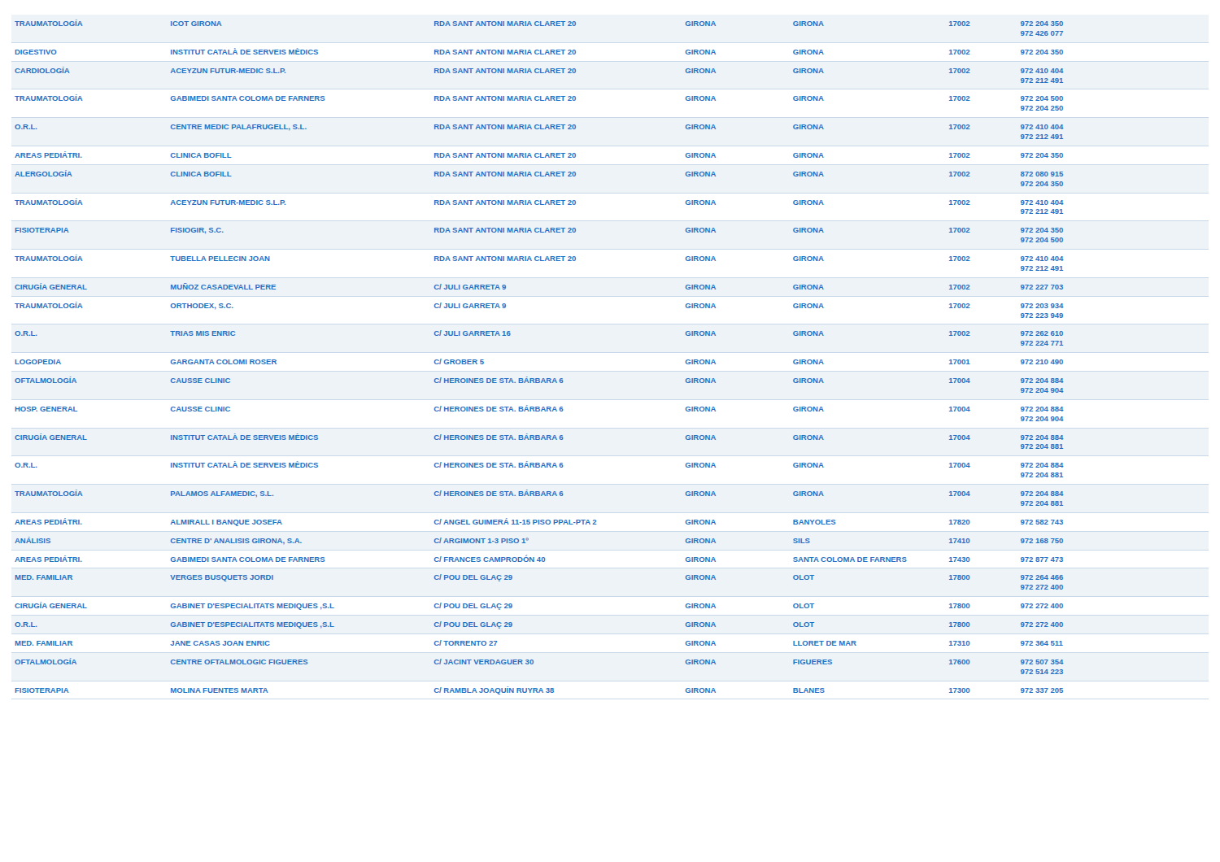| TRAUMATOLOGÍA | ICOT GIRONA | RDA SANT ANTONI MARIA CLARET 20 | GIRONA | GIRONA | 17002 | 972 204 350 972 426 077 | |
| DIGESTIVO | INSTITUT CATALÀ DE SERVEIS MÈDICS | RDA SANT ANTONI MARIA CLARET 20 | GIRONA | GIRONA | 17002 | 972 204 350 | |
| CARDIOLOGÍA | ACEYZUN FUTUR-MEDIC S.L.P. | RDA SANT ANTONI MARIA CLARET 20 | GIRONA | GIRONA | 17002 | 972 410 404 972 212 491 | |
| TRAUMATOLOGÍA | GABIMEDI SANTA COLOMA DE FARNERS | RDA SANT ANTONI MARIA CLARET 20 | GIRONA | GIRONA | 17002 | 972 204 500 972 204 250 | |
| O.R.L. | CENTRE MEDIC PALAFRUGELL, S.L. | RDA SANT ANTONI MARIA CLARET 20 | GIRONA | GIRONA | 17002 | 972 410 404 972 212 491 | |
| AREAS PEDIÁTRI. | CLINICA BOFILL | RDA SANT ANTONI MARIA CLARET 20 | GIRONA | GIRONA | 17002 | 972 204 350 | |
| ALERGOLOGÍA | CLINICA BOFILL | RDA SANT ANTONI MARIA CLARET 20 | GIRONA | GIRONA | 17002 | 872 080 915 972 204 350 | |
| TRAUMATOLOGÍA | ACEYZUN FUTUR-MEDIC S.L.P. | RDA SANT ANTONI MARIA CLARET 20 | GIRONA | GIRONA | 17002 | 972 410 404 972 212 491 | |
| FISIOTERAPIA | FISIOGIR, S.C. | RDA SANT ANTONI MARIA CLARET 20 | GIRONA | GIRONA | 17002 | 972 204 350 972 204 500 | |
| TRAUMATOLOGÍA | TUBELLA PELLECIN JOAN | RDA SANT ANTONI MARIA CLARET 20 | GIRONA | GIRONA | 17002 | 972 410 404 972 212 491 | |
| CIRUGÍA GENERAL | MUÑOZ CASADEVALL PERE | C/ JULI GARRETA 9 | GIRONA | GIRONA | 17002 | 972 227 703 | |
| TRAUMATOLOGÍA | ORTHODEX, S.C. | C/ JULI GARRETA 9 | GIRONA | GIRONA | 17002 | 972 203 934 972 223 949 | |
| O.R.L. | TRIAS MIS ENRIC | C/ JULI GARRETA 16 | GIRONA | GIRONA | 17002 | 972 262 610 972 224 771 | |
| LOGOPEDIA | GARGANTA COLOMI ROSER | C/ GROBER 5 | GIRONA | GIRONA | 17001 | 972 210 490 | |
| OFTALMOLOGÍA | CAUSSE CLINIC | C/ HEROINES DE STA. BÁRBARA 6 | GIRONA | GIRONA | 17004 | 972 204 884 972 204 904 | |
| HOSP. GENERAL | CAUSSE CLINIC | C/ HEROINES DE STA. BÁRBARA 6 | GIRONA | GIRONA | 17004 | 972 204 884 972 204 904 | |
| CIRUGÍA GENERAL | INSTITUT CATALÀ DE SERVEIS MÈDICS | C/ HEROINES DE STA. BÁRBARA 6 | GIRONA | GIRONA | 17004 | 972 204 884 972 204 881 | |
| O.R.L. | INSTITUT CATALÀ DE SERVEIS MÈDICS | C/ HEROINES DE STA. BÁRBARA 6 | GIRONA | GIRONA | 17004 | 972 204 884 972 204 881 | |
| TRAUMATOLOGÍA | PALAMOS ALFAMEDIC, S.L. | C/ HEROINES DE STA. BÁRBARA 6 | GIRONA | GIRONA | 17004 | 972 204 884 972 204 881 | |
| AREAS PEDIÁTRI. | ALMIRALL I BANQUE JOSEFA | C/ ANGEL GUIMERÁ 11-15 PISO PPAL-PTA 2 | GIRONA | BANYOLES | 17820 | 972 582 743 | |
| ANÁLISIS | CENTRE D' ANALISIS GIRONA, S.A. | C/ ARGIMONT 1-3 PISO 1º | GIRONA | SILS | 17410 | 972 168 750 | |
| AREAS PEDIÁTRI. | GABIMEDI SANTA COLOMA DE FARNERS | C/ FRANCES CAMPRODÓN 40 | GIRONA | SANTA COLOMA DE FARNERS | 17430 | 972 877 473 | |
| MED. FAMILIAR | VERGES BUSQUETS JORDI | C/ POU DEL GLAÇ 29 | GIRONA | OLOT | 17800 | 972 264 466 972 272 400 | |
| CIRUGÍA GENERAL | GABINET D'ESPECIALITATS MEDIQUES ,S.L | C/ POU DEL GLAÇ 29 | GIRONA | OLOT | 17800 | 972 272 400 | |
| O.R.L. | GABINET D'ESPECIALITATS MEDIQUES ,S.L | C/ POU DEL GLAÇ 29 | GIRONA | OLOT | 17800 | 972 272 400 | |
| MED. FAMILIAR | JANE CASAS JOAN ENRIC | C/ TORRENTO 27 | GIRONA | LLORET DE MAR | 17310 | 972 364 511 | |
| OFTALMOLOGÍA | CENTRE OFTALMOLOGIC FIGUERES | C/ JACINT VERDAGUER 30 | GIRONA | FIGUERES | 17600 | 972 507 354 972 514 223 | |
| FISIOTERAPIA | MOLINA FUENTES MARTA | C/ RAMBLA JOAQUÍN RUYRA 38 | GIRONA | BLANES | 17300 | 972 337 205 | |